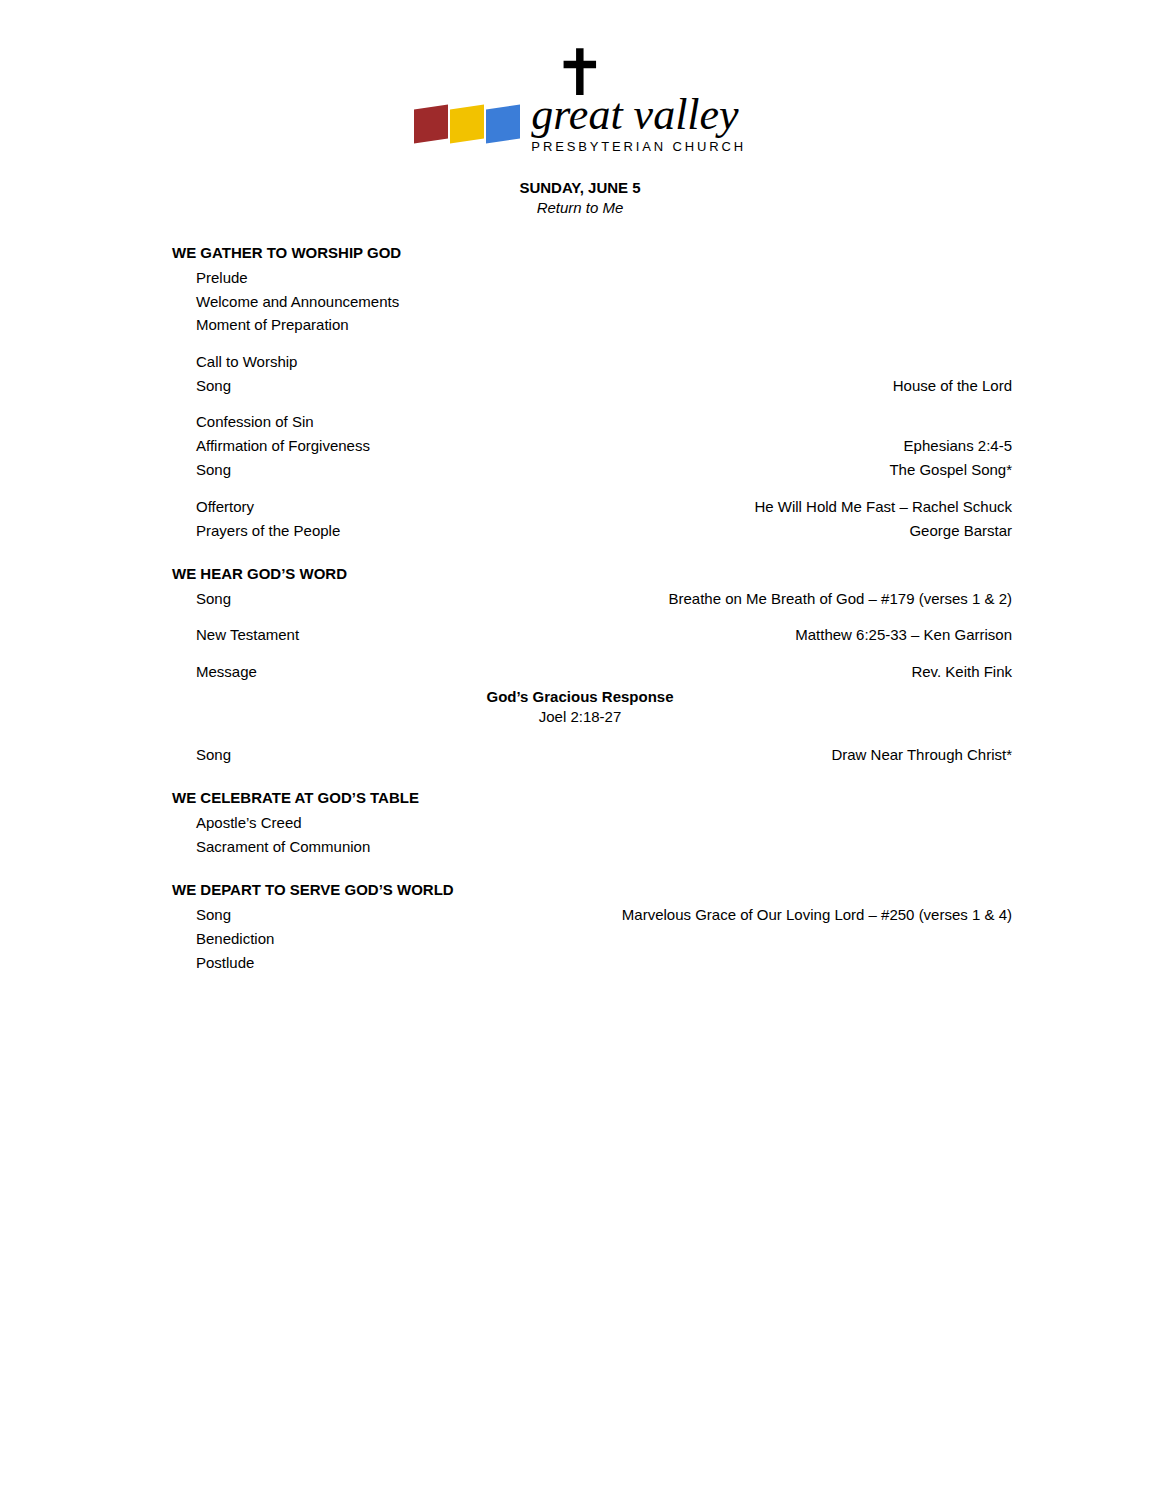✝ great valley PRESBYTERIAN CHURCH
SUNDAY, JUNE 5 Return to Me
We Gather to Worship God
| Prelude | |
| Welcome and Announcements | |
| Moment of Preparation | |
| Call to Worship | |
| Song | House of the Lord |
| Confession of Sin | |
| Affirmation of Forgiveness | Ephesians 2:4-5 |
| Song | The Gospel Song* |
| Offertory | He Will Hold Me Fast – Rachel Schuck |
| Prayers of the People | George Barstar |
We Hear God’s Word
| Song | Breathe on Me Breath of God – #179 (verses 1 & 2) |
| New Testament | Matthew 6:25-33 – Ken Garrison |
| Message | Rev. Keith Fink |
God’s Gracious Response Joel 2:18-27
| Song | Draw Near Through Christ* |
We Celebrate at God’s Table
| Apostle’s Creed | |
| Sacrament of Communion | |
We Depart to Serve God’s World
| Song | Marvelous Grace of Our Loving Lord – #250 (verses 1 & 4) |
| Benediction | |
| Postlude | |